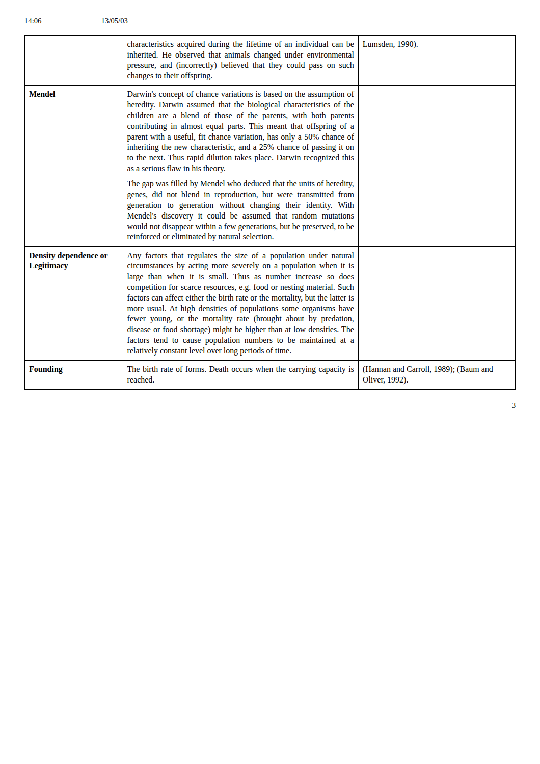14:06 13/05/03
| | characteristics acquired during the lifetime of an individual can be inherited. He observed that animals changed under environmental pressure, and (incorrectly) believed that they could pass on such changes to their offspring. | Lumsden, 1990). |
| Mendel | Darwin's concept of chance variations is based on the assumption of heredity. Darwin assumed that the biological characteristics of the children are a blend of those of the parents, with both parents contributing in almost equal parts. This meant that offspring of a parent with a useful, fit chance variation, has only a 50% chance of inheriting the new characteristic, and a 25% chance of passing it on to the next. Thus rapid dilution takes place. Darwin recognized this as a serious flaw in his theory. The gap was filled by Mendel who deduced that the units of heredity, genes, did not blend in reproduction, but were transmitted from generation to generation without changing their identity. With Mendel's discovery it could be assumed that random mutations would not disappear within a few generations, but be preserved, to be reinforced or eliminated by natural selection. | |
| Density dependence or Legitimacy | Any factors that regulates the size of a population under natural circumstances by acting more severely on a population when it is large than when it is small. Thus as number increase so does competition for scarce resources, e.g. food or nesting material. Such factors can affect either the birth rate or the mortality, but the latter is more usual. At high densities of populations some organisms have fewer young, or the mortality rate (brought about by predation, disease or food shortage) might be higher than at low densities. The factors tend to cause population numbers to be maintained at a relatively constant level over long periods of time. | |
| Founding | The birth rate of forms. Death occurs when the carrying capacity is reached. | (Hannan and Carroll, 1989); (Baum and Oliver, 1992). |
3